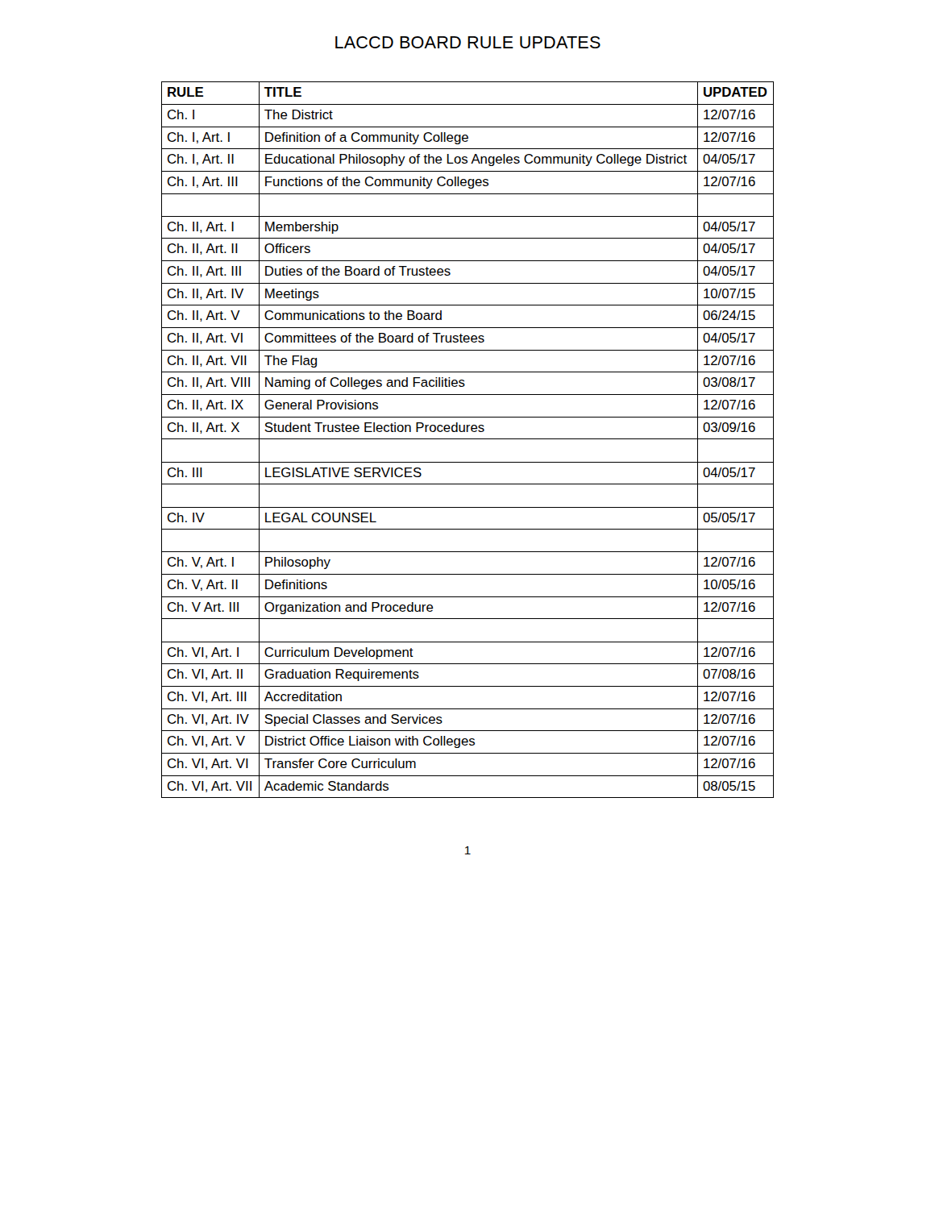LACCD BOARD RULE UPDATES
| RULE | TITLE | UPDATED |
| --- | --- | --- |
| Ch. I | The District | 12/07/16 |
| Ch. I, Art. I | Definition of a Community College | 12/07/16 |
| Ch. I, Art. II | Educational Philosophy of the Los Angeles Community College District | 04/05/17 |
| Ch. I, Art. III | Functions of the Community Colleges | 12/07/16 |
| Ch. II, Art. I | Membership | 04/05/17 |
| Ch. II, Art. II | Officers | 04/05/17 |
| Ch. II, Art. III | Duties of the Board of Trustees | 04/05/17 |
| Ch. II, Art. IV | Meetings | 10/07/15 |
| Ch. II, Art. V | Communications to the Board | 06/24/15 |
| Ch. II, Art. VI | Committees of the Board of Trustees | 04/05/17 |
| Ch. II, Art. VII | The Flag | 12/07/16 |
| Ch. II, Art. VIII | Naming of Colleges and Facilities | 03/08/17 |
| Ch. II, Art. IX | General Provisions | 12/07/16 |
| Ch. II, Art. X | Student Trustee Election Procedures | 03/09/16 |
| Ch. III | LEGISLATIVE SERVICES | 04/05/17 |
| Ch. IV | LEGAL COUNSEL | 05/05/17 |
| Ch. V, Art. I | Philosophy | 12/07/16 |
| Ch. V, Art. II | Definitions | 10/05/16 |
| Ch. V Art. III | Organization and Procedure | 12/07/16 |
| Ch. VI, Art. I | Curriculum Development | 12/07/16 |
| Ch. VI, Art. II | Graduation Requirements | 07/08/16 |
| Ch. VI, Art. III | Accreditation | 12/07/16 |
| Ch. VI, Art. IV | Special Classes and Services | 12/07/16 |
| Ch. VI, Art. V | District Office Liaison with Colleges | 12/07/16 |
| Ch. VI, Art. VI | Transfer Core Curriculum | 12/07/16 |
| Ch. VI, Art. VII | Academic Standards | 08/05/15 |
1